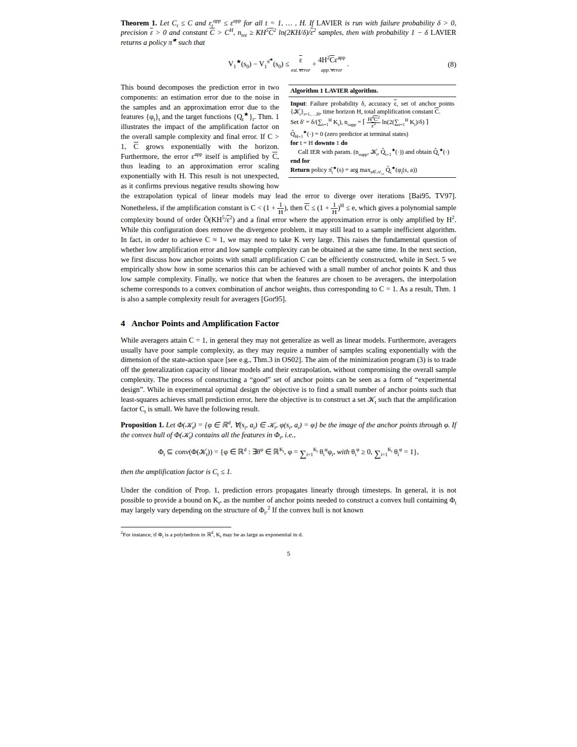Theorem 1. Let Ct ≤ C and εtapp ≤ εapp for all t = 1, … , H. If LAVIER is run with failure probability δ > 0, precision ε > 0 and constant C > CH, ntot ≥ KH5C2 ln(2KH/δ)/ε2 samples, then with probability 1 − δ LAVIER returns a policy π̂★ such that
V1★(s0) − V1π̂★(s0) ≤ ε ⏟ est. error + 4H2Cεapp ⏟ app. error . (8)
Algorithm 1 LAVIER algorithm.
Input: Failure probability δ, accuracy ε, set of anchor points {𝒦t}t=1,…,H, time horizon H, total amplification constant C.
Set δ′ = δ/(∑t=1H Kt), nsupp = ⌈ H4C2 ε2 ln(2(∑t=1H Kt)/δ) ⌉
Q̂H+1★(·) = 0 (zero predictor at terminal states)
for t = H downto 1 do
Call IER with param. (nsupp, 𝒦t, Q̂t+1★(·)) and obtain Q̂t★(·)
end for
Return policy π̂t★(s) = arg maxa∈𝒜t,s Q̂t★(φt(s, a))
This bound decomposes the prediction error in two components: an estimation error due to the noise in the samples and an approximation error due to the features {φt}t and the target functions {Qt★}t. Thm. 1 illustrates the impact of the amplification factor on the overall sample complexity and final error. If C > 1, C grows exponentially with the horizon. Furthermore, the error εapp itself is amplified by C, thus leading to an approximation error scaling exponentially with H. This result is not unexpected, as it confirms previous negative results showing how the extrapolation typical of linear models may lead the error to diverge over iterations [Bai95, TV97]. Nonetheless, if the amplification constant is C < (1 + 1 H), then C ≤ (1 + 1 H)H ≤ e, which gives a polynomial sample complexity bound of order Õ(KH5/ε2) and a final error where the approximation error is only amplified by H2. While this configuration does remove the divergence problem, it may still lead to a sample inefficient algorithm. In fact, in order to achieve C ≈ 1, we may need to take K very large. This raises the fundamental question of whether low amplification error and low sample complexity can be obtained at the same time. In the next section, we first discuss how anchor points with small amplification C can be efficiently constructed, while in Sect. 5 we empirically show how in some scenarios this can be achieved with a small number of anchor points K and thus low sample complexity. Finally, we notice that when the features are chosen to be averagers, the interpolation scheme corresponds to a convex combination of anchor weights, thus corresponding to C = 1. As a result, Thm. 1 is also a sample complexity result for averagers [Gor95].
4 Anchor Points and Amplification Factor
While averagers attain C = 1, in general they may not generalize as well as linear models. Furthermore, averagers usually have poor sample complexity, as they may require a number of samples scaling exponentially with the dimension of the state-action space [see e.g., Thm.3 in OS02]. The aim of the minimization program (3) is to trade off the generalization capacity of linear models and their extrapolation, without compromising the overall sample complexity. The process of constructing a “good” set of anchor points can be seen as a form of “experimental design”. While in experimental optimal design the objective is to find a small number of anchor points such that least-squares achieves small prediction error, here the objective is to construct a set 𝒦t such that the amplification factor Ct is small. We have the following result.
Proposition 1. Let Φ(𝒦t) = {φ ∈ ℝd, ∀(si, ai) ∈ 𝒦t, φ(si, ai) = φ} be the image of the anchor points through φ. If the convex hull of Φ(𝒦t) contains all the features in Φt, i.e.,
Φt ⊆ conv(Φ(𝒦t)) = {φ ∈ ℝd : ∃θφ ∈ ℝKt, φ = ∑i=1Kt θiφφi, with θiφ ≥ 0, ∑i=1Kt θiφ = 1},
then the amplification factor is Ct ≤ 1.
Under the condition of Prop. 1, prediction errors propagates linearly through timesteps. In general, it is not possible to provide a bound on Kt, as the number of anchor points needed to construct a convex hull containing Φt may largely vary depending on the structure of Φt.2 If the convex hull is not known
2For instance, if Φt is a polyhedron in ℝd, Kt may be as large as exponential in d.
5